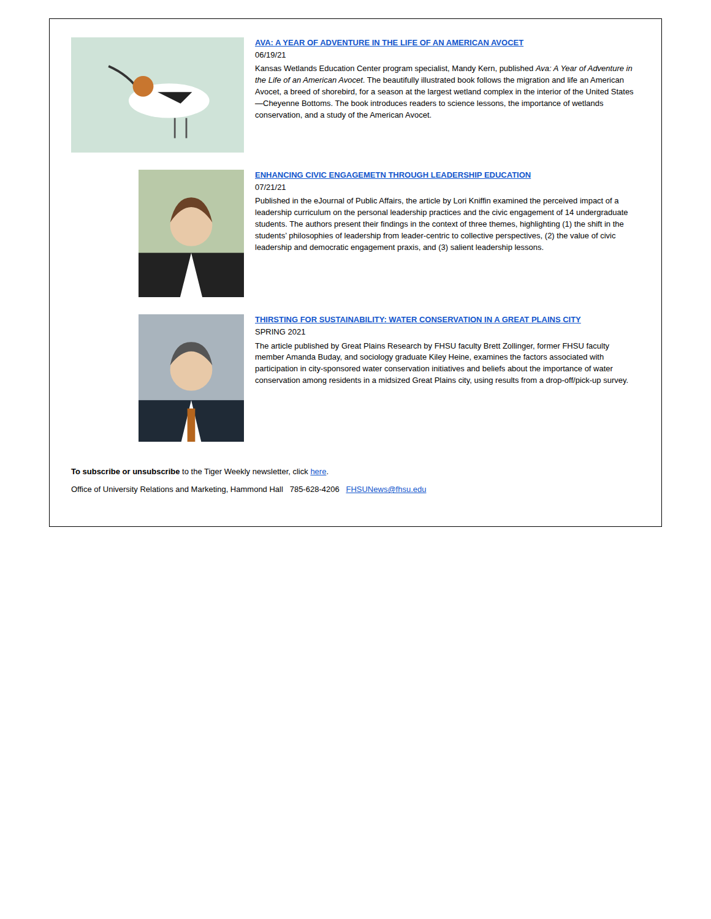Ava: A Year of Adventure in the Life of an American Avocet
06/19/21
Kansas Wetlands Education Center program specialist, Mandy Kern, published Ava: A Year of Adventure in the Life of an American Avocet. The beautifully illustrated book follows the migration and life an American Avocet, a breed of shorebird, for a season at the largest wetland complex in the interior of the United States—Cheyenne Bottoms. The book introduces readers to science lessons, the importance of wetlands conservation, and a study of the American Avocet.
Enhancing Civic Engagemetn Through Leadership Education
07/21/21
Published in the eJournal of Public Affairs, the article by Lori Kniffin examined the perceived impact of a leadership curriculum on the personal leadership practices and the civic engagement of 14 undergraduate students. The authors present their findings in the context of three themes, highlighting (1) the shift in the students’ philosophies of leadership from leader-centric to collective perspectives, (2) the value of civic leadership and democratic engagement praxis, and (3) salient leadership lessons.
Thirsting for Sustainability: Water Conservation in a Great Plains City
SPRING 2021
The article published by Great Plains Research by FHSU faculty Brett Zollinger, former FHSU faculty member Amanda Buday, and sociology graduate Kiley Heine, examines the factors associated with participation in city-sponsored water conservation initiatives and beliefs about the importance of water conservation among residents in a midsized Great Plains city, using results from a drop-off/pick-up survey.
To subscribe or unsubscribe to the Tiger Weekly newsletter, click here.
Office of University Relations and Marketing, Hammond Hall 785-628-4206 FHSUNews@fhsu.edu